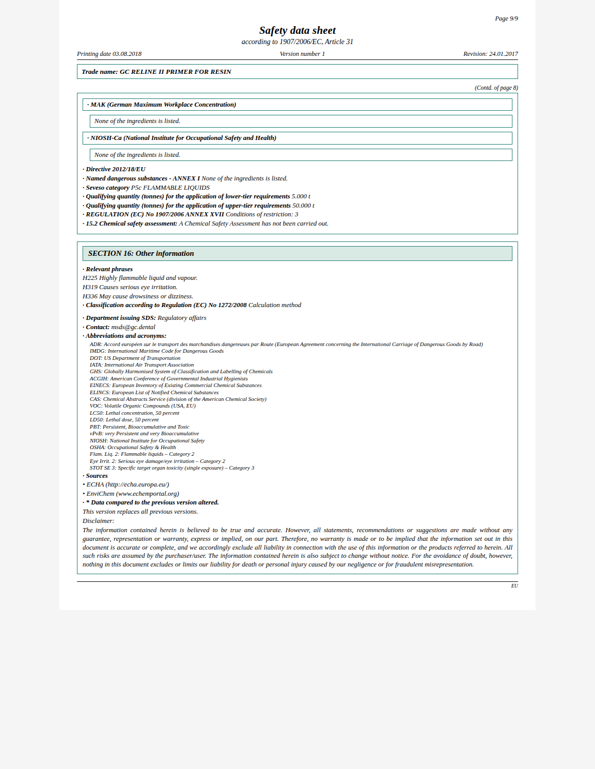Page 9/9
Safety data sheet
according to 1907/2006/EC, Article 31
Printing date 03.08.2018 Version number 1 Revision: 24.01.2017
Trade name: GC RELINE II PRIMER FOR RESIN
(Contd. of page 8)
· MAK (German Maximum Workplace Concentration)
None of the ingredients is listed.
· NIOSH-Ca (National Institute for Occupational Safety and Health)
None of the ingredients is listed.
· Directive 2012/18/EU
· Named dangerous substances - ANNEX I None of the ingredients is listed.
· Seveso category P5c FLAMMABLE LIQUIDS
· Qualifying quantity (tonnes) for the application of lower-tier requirements 5.000 t
· Qualifying quantity (tonnes) for the application of upper-tier requirements 50.000 t
· REGULATION (EC) No 1907/2006 ANNEX XVII Conditions of restriction: 3
· 15.2 Chemical safety assessment: A Chemical Safety Assessment has not been carried out.
SECTION 16: Other information
· Relevant phrases
H225 Highly flammable liquid and vapour.
H319 Causes serious eye irritation.
H336 May cause drowsiness or dizziness.
· Classification according to Regulation (EC) No 1272/2008 Calculation method
· Department issuing SDS: Regulatory affairs
· Contact: msds@gc.dental
· Abbreviations and acronyms:
ADR: Accord européen sur le transport des marchandises dangereuses par Route (European Agreement concerning the International Carriage of Dangerous Goods by Road)
IMDG: International Maritime Code for Dangerous Goods
DOT: US Department of Transportation
IATA: International Air Transport Association
GHS: Globally Harmonised System of Classification and Labelling of Chemicals
ACGIH: American Conference of Governmental Industrial Hygienists
EINECS: European Inventory of Existing Commercial Chemical Substances
ELINCS: European List of Notified Chemical Substances
CAS: Chemical Abstracts Service (division of the American Chemical Society)
VOC: Volatile Organic Compounds (USA, EU)
LC50: Lethal concentration, 50 percent
LD50: Lethal dose, 50 percent
PBT: Persistent, Bioaccumulative and Toxic
vPvB: very Persistent and very Bioaccumulative
NIOSH: National Institute for Occupational Safety
OSHA: Occupational Safety & Health
Flam. Liq. 2: Flammable liquids – Category 2
Eye Irrit. 2: Serious eye damage/eye irritation – Category 2
STOT SE 3: Specific target organ toxicity (single exposure) – Category 3
· Sources
• ECHA (http://echa.europa.eu/)
• EnviChem (www.echemportal.org)
· * Data compared to the previous version altered.
This version replaces all previous versions.
Disclaimer:
The information contained herein is believed to be true and accurate. However, all statements, recommendations or suggestions are made without any guarantee, representation or warranty, express or implied, on our part. Therefore, no warranty is made or to be implied that the information set out in this document is accurate or complete, and we accordingly exclude all liability in connection with the use of this information or the products referred to herein. All such risks are assumed by the purchaser/user. The information contained herein is also subject to change without notice. For the avoidance of doubt, however, nothing in this document excludes or limits our liability for death or personal injury caused by our negligence or for fraudulent misrepresentation.
EU